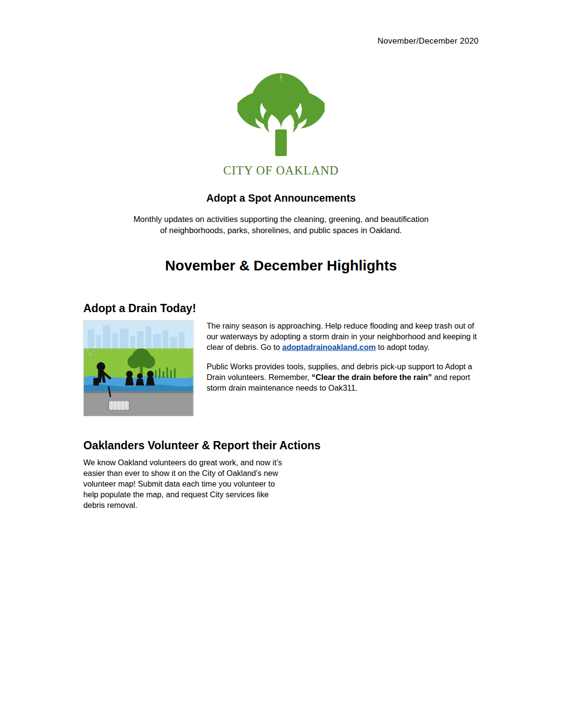November/December 2020
CITY OF OAKLAND
Adopt a Spot Announcements
Monthly updates on activities supporting the cleaning, greening, and beautification of neighborhoods, parks, shorelines, and public spaces in Oakland.
November & December Highlights
Adopt a Drain Today!
The rainy season is approaching. Help reduce flooding and keep trash out of our waterways by adopting a storm drain in your neighborhood and keeping it clear of debris. Go to adoptadrainoakland.com to adopt today.
Public Works provides tools, supplies, and debris pick-up support to Adopt a Drain volunteers. Remember, “Clear the drain before the rain” and report storm drain maintenance needs to Oak311.
Oaklanders Volunteer & Report their Actions
We know Oakland volunteers do great work, and now it’s easier than ever to show it on the City of Oakland's new volunteer map! Submit data each time you volunteer to help populate the map, and request City services like debris removal.